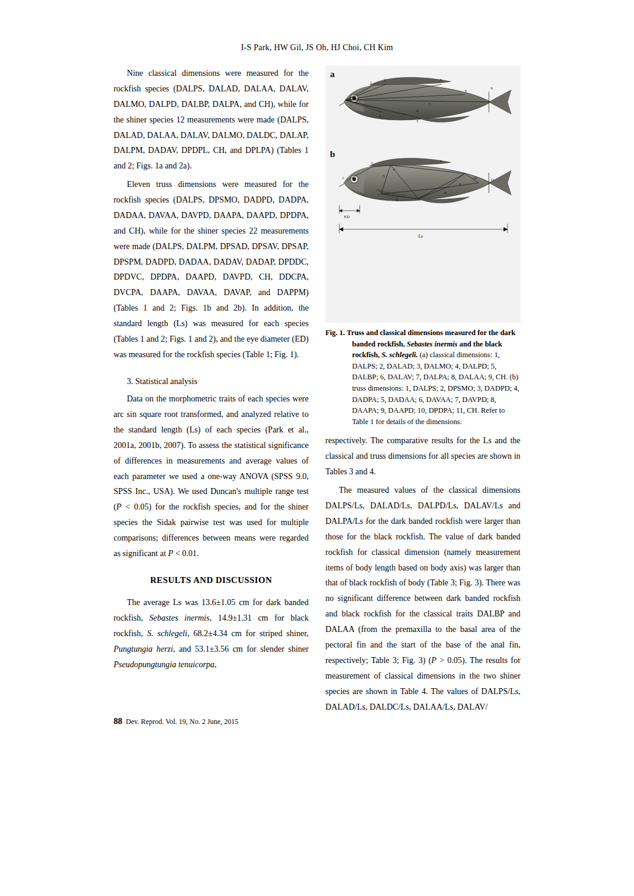I-S Park, HW Gil, JS Oh, HJ Choi, CH Kim
Nine classical dimensions were measured for the rockfish species (DALPS, DALAD, DALAA, DALAV, DALMO, DALPD, DALBP, DALPA, and CH), while for the shiner species 12 measurements were made (DALPS, DALAD, DALAA, DALAV, DALMO, DALDC, DALAP, DALPM, DADAV, DPDPL, CH, and DPLPA) (Tables 1 and 2; Figs. 1a and 2a).
Eleven truss dimensions were measured for the rockfish species (DALPS, DPSMO, DADPD, DADPA, DADAA, DAVAA, DAVPD, DAAPA, DAAPD, DPDPA, and CH), while for the shiner species 22 measurements were made (DALPS, DALPM, DPSAD, DPSAV, DPSAP, DPSPM, DADPD, DADAA, DADAV, DADAP, DPDDC, DPDVC, DPDPA, DAAPD, DAVPD, CH, DDCPA, DVCPA, DAAPA, DAVAA, DAVAP, and DAPPM) (Tables 1 and 2; Figs. 1b and 2b). In addition, the standard length (Ls) was measured for each species (Tables 1 and 2; Figs. 1 and 2), and the eye diameter (ED) was measured for the rockfish species (Table 1; Fig. 1).
3. Statistical analysis
Data on the morphometric traits of each species were arc sin square root transformed, and analyzed relative to the standard length (Ls) of each species (Park et al., 2001a, 2001b, 2007). To assess the statistical significance of differences in measurements and average values of each parameter we used a one-way ANOVA (SPSS 9.0, SPSS Inc., USA). We used Duncan's multiple range test (P < 0.05) for the rockfish species, and for the shiner species the Sidak pairwise test was used for multiple comparisons; differences between means were regarded as significant at P < 0.01.
RESULTS AND DISCUSSION
The average Ls was 13.6±1.05 cm for dark banded rockfish, Sebastes inermis, 14.9±1.31 cm for black rockfish, S. schlegeli, 68.2±4.34 cm for striped shiner, Pungtungia herzi, and 53.1±3.56 cm for slender shiner Pseudopungtungia tenuicorpa,
a 1 2 3 4 5 6 7 8 9 b 1 2 3 4 5 6 7 8 9 10 11 ED Ls
Fig. 1. Truss and classical dimensions measured for the dark banded rockfish, Sebastes inermis and the black rockfish, S. schlegeli. (a) classical dimensions: 1, DALPS; 2, DALAD; 3, DALMO; 4, DALPD; 5, DALBP; 6, DALAV; 7, DALPA; 8, DALAA; 9, CH. (b) truss dimensions: 1, DALPS; 2, DPSMO; 3, DADPD; 4, DADPA; 5, DADAA; 6, DAVAA; 7, DAVPD; 8, DAAPA; 9, DAAPD; 10, DPDPA; 11, CH. Refer to Table 1 for details of the dimensions.
respectively. The comparative results for the Ls and the classical and truss dimensions for all species are shown in Tables 3 and 4.
The measured values of the classical dimensions DALPS/Ls, DALAD/Ls, DALPD/Ls, DALAV/Ls and DALPA/Ls for the dark banded rockfish were larger than those for the black rockfish. The value of dark banded rockfish for classical dimension (namely measurement items of body length based on body axis) was larger than that of black rockfish of body (Table 3; Fig. 3). There was no significant difference between dark banded rockfish and black rockfish for the classical traits DALBP and DALAA (from the premaxilla to the basal area of the pectoral fin and the start of the base of the anal fin, respectively; Table 3; Fig. 3) (P > 0.05). The results for measurement of classical dimensions in the two shiner species are shown in Table 4. The values of DALPS/Ls, DALAD/Ls, DALDC/Ls, DALAA/Ls, DALAV/
88 Dev. Reprod. Vol. 19, No. 2 June, 2015